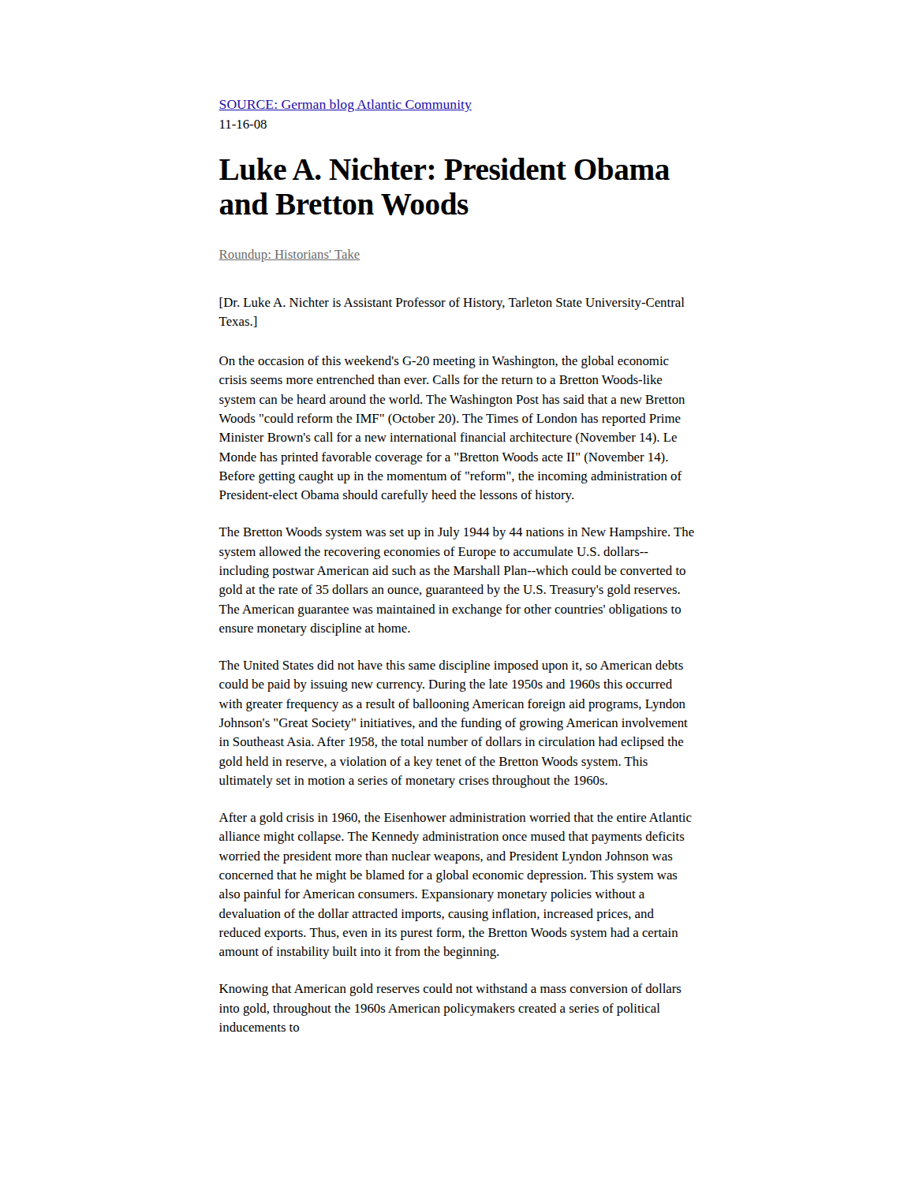SOURCE: German blog Atlantic Community
11-16-08
Luke A. Nichter: President Obama and Bretton Woods
Roundup: Historians' Take
[Dr. Luke A. Nichter is Assistant Professor of History, Tarleton State University-Central Texas.]
On the occasion of this weekend's G-20 meeting in Washington, the global economic crisis seems more entrenched than ever. Calls for the return to a Bretton Woods-like system can be heard around the world. The Washington Post has said that a new Bretton Woods "could reform the IMF" (October 20). The Times of London has reported Prime Minister Brown's call for a new international financial architecture (November 14). Le Monde has printed favorable coverage for a "Bretton Woods acte II" (November 14). Before getting caught up in the momentum of "reform", the incoming administration of President-elect Obama should carefully heed the lessons of history.
The Bretton Woods system was set up in July 1944 by 44 nations in New Hampshire. The system allowed the recovering economies of Europe to accumulate U.S. dollars--including postwar American aid such as the Marshall Plan--which could be converted to gold at the rate of 35 dollars an ounce, guaranteed by the U.S. Treasury's gold reserves. The American guarantee was maintained in exchange for other countries' obligations to ensure monetary discipline at home.
The United States did not have this same discipline imposed upon it, so American debts could be paid by issuing new currency. During the late 1950s and 1960s this occurred with greater frequency as a result of ballooning American foreign aid programs, Lyndon Johnson's "Great Society" initiatives, and the funding of growing American involvement in Southeast Asia. After 1958, the total number of dollars in circulation had eclipsed the gold held in reserve, a violation of a key tenet of the Bretton Woods system. This ultimately set in motion a series of monetary crises throughout the 1960s.
After a gold crisis in 1960, the Eisenhower administration worried that the entire Atlantic alliance might collapse. The Kennedy administration once mused that payments deficits worried the president more than nuclear weapons, and President Lyndon Johnson was concerned that he might be blamed for a global economic depression. This system was also painful for American consumers. Expansionary monetary policies without a devaluation of the dollar attracted imports, causing inflation, increased prices, and reduced exports. Thus, even in its purest form, the Bretton Woods system had a certain amount of instability built into it from the beginning.
Knowing that American gold reserves could not withstand a mass conversion of dollars into gold, throughout the 1960s American policymakers created a series of political inducements to